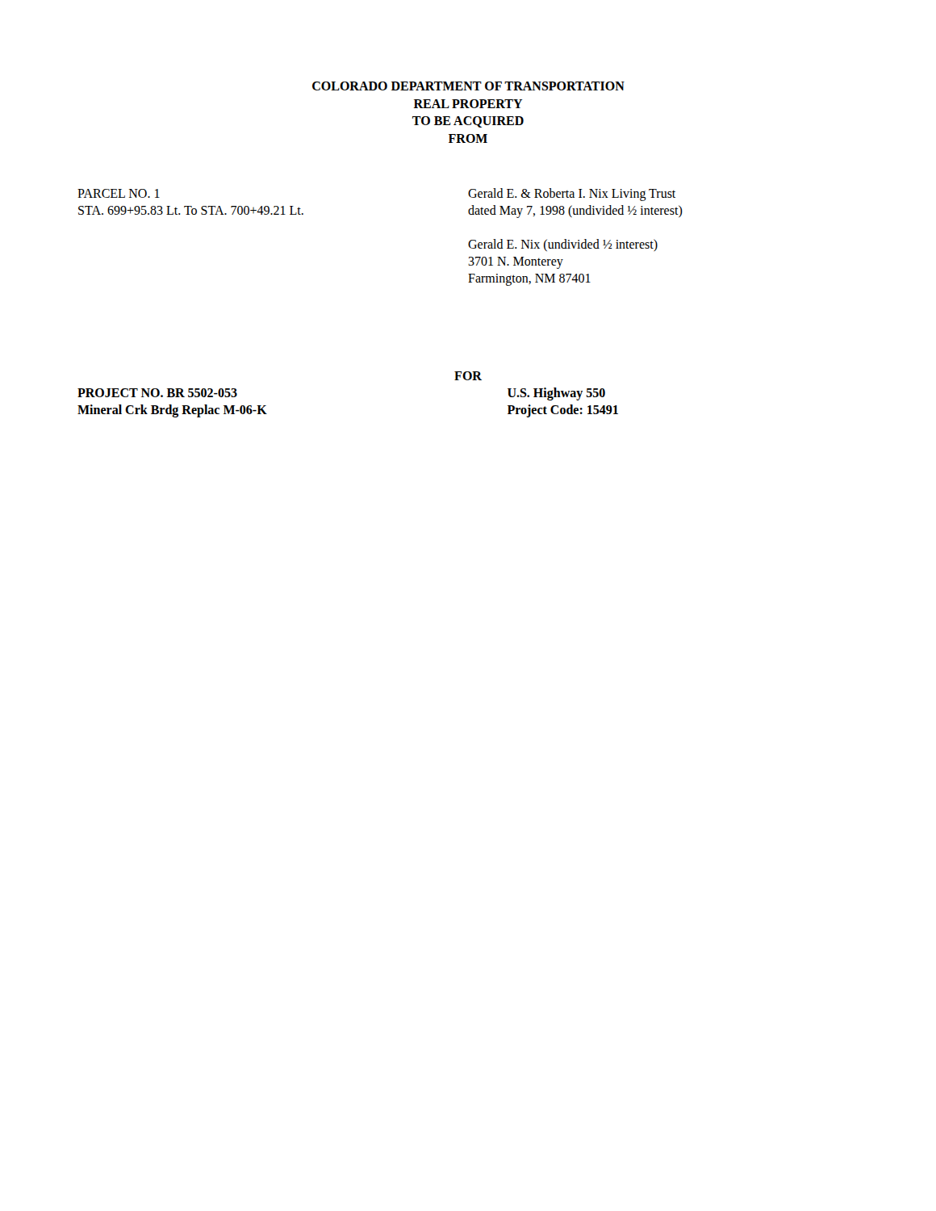COLORADO DEPARTMENT OF TRANSPORTATION
REAL PROPERTY
TO BE ACQUIRED
FROM
| PARCEL NO. 1 STA. 699+95.83 Lt. To STA. 700+49.21 Lt. | Gerald E. & Roberta I. Nix Living Trust dated May 7, 1998 (undivided ½ interest) |
| | Gerald E. Nix (undivided ½ interest) 3701 N. Monterey Farmington, NM 87401 |
FOR
| PROJECT NO. BR 5502-053 Mineral Crk Brdg Replac M-06-K | U.S. Highway 550 Project Code: 15491 |